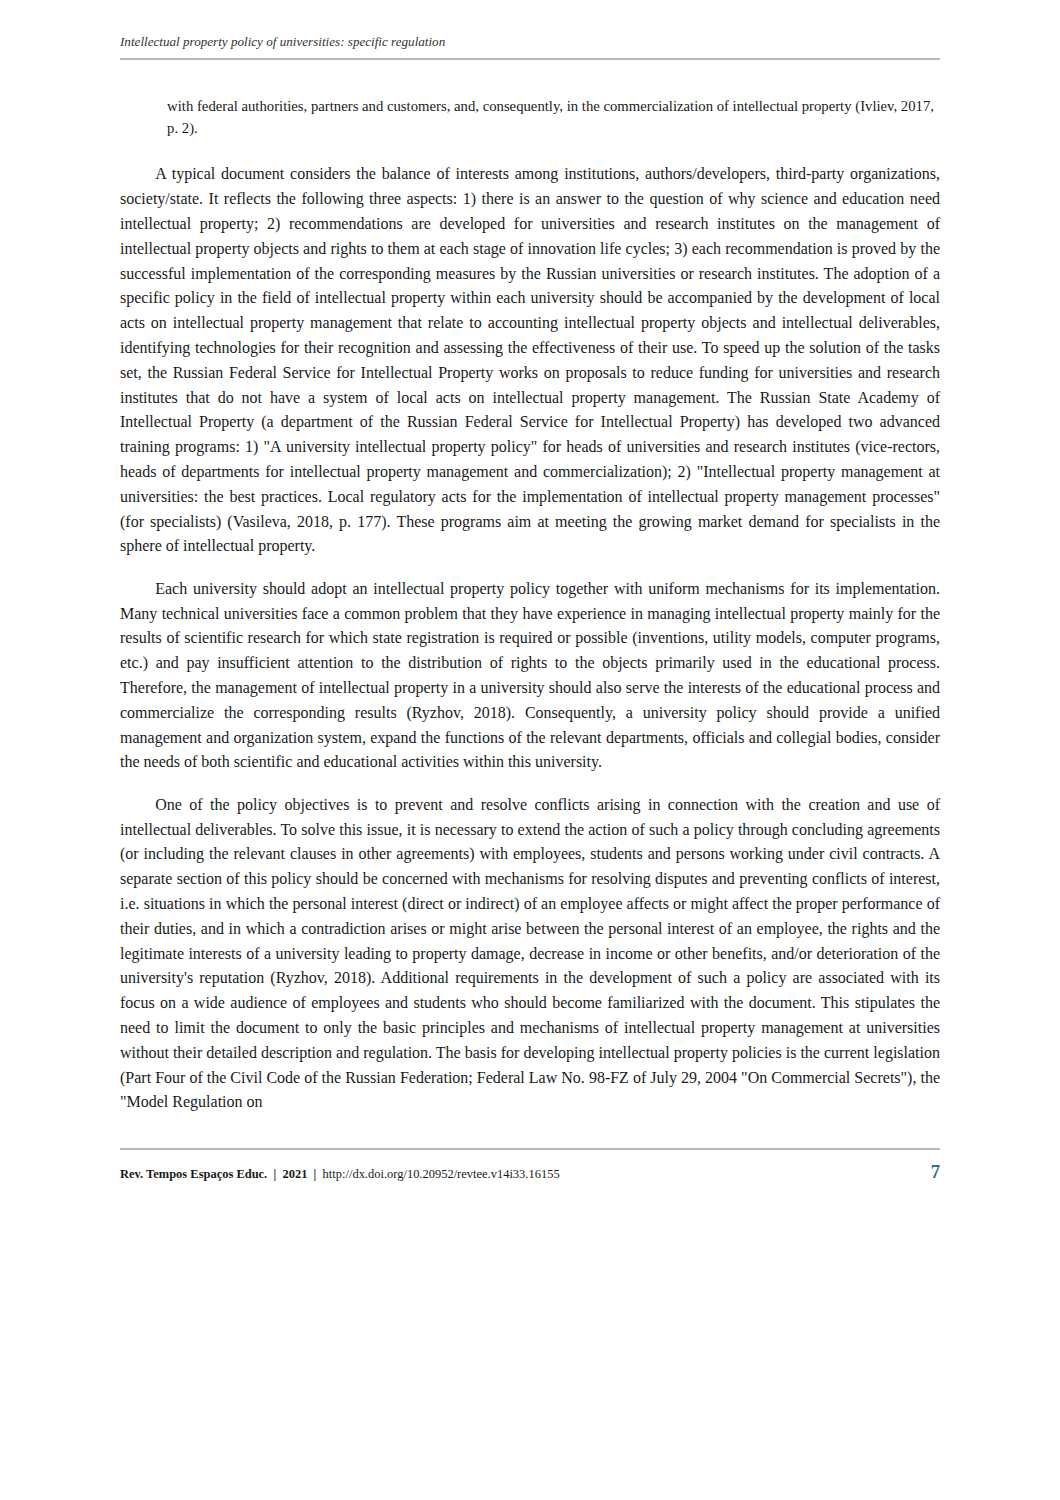Intellectual property policy of universities: specific regulation
with federal authorities, partners and customers, and, consequently, in the commercialization of intellectual property (Ivliev, 2017, p. 2).
A typical document considers the balance of interests among institutions, authors/developers, third-party organizations, society/state. It reflects the following three aspects: 1) there is an answer to the question of why science and education need intellectual property; 2) recommendations are developed for universities and research institutes on the management of intellectual property objects and rights to them at each stage of innovation life cycles; 3) each recommendation is proved by the successful implementation of the corresponding measures by the Russian universities or research institutes. The adoption of a specific policy in the field of intellectual property within each university should be accompanied by the development of local acts on intellectual property management that relate to accounting intellectual property objects and intellectual deliverables, identifying technologies for their recognition and assessing the effectiveness of their use. To speed up the solution of the tasks set, the Russian Federal Service for Intellectual Property works on proposals to reduce funding for universities and research institutes that do not have a system of local acts on intellectual property management. The Russian State Academy of Intellectual Property (a department of the Russian Federal Service for Intellectual Property) has developed two advanced training programs: 1) "A university intellectual property policy" for heads of universities and research institutes (vice-rectors, heads of departments for intellectual property management and commercialization); 2) "Intellectual property management at universities: the best practices. Local regulatory acts for the implementation of intellectual property management processes" (for specialists) (Vasileva, 2018, p. 177). These programs aim at meeting the growing market demand for specialists in the sphere of intellectual property.
Each university should adopt an intellectual property policy together with uniform mechanisms for its implementation. Many technical universities face a common problem that they have experience in managing intellectual property mainly for the results of scientific research for which state registration is required or possible (inventions, utility models, computer programs, etc.) and pay insufficient attention to the distribution of rights to the objects primarily used in the educational process. Therefore, the management of intellectual property in a university should also serve the interests of the educational process and commercialize the corresponding results (Ryzhov, 2018). Consequently, a university policy should provide a unified management and organization system, expand the functions of the relevant departments, officials and collegial bodies, consider the needs of both scientific and educational activities within this university.
One of the policy objectives is to prevent and resolve conflicts arising in connection with the creation and use of intellectual deliverables. To solve this issue, it is necessary to extend the action of such a policy through concluding agreements (or including the relevant clauses in other agreements) with employees, students and persons working under civil contracts. A separate section of this policy should be concerned with mechanisms for resolving disputes and preventing conflicts of interest, i.e. situations in which the personal interest (direct or indirect) of an employee affects or might affect the proper performance of their duties, and in which a contradiction arises or might arise between the personal interest of an employee, the rights and the legitimate interests of a university leading to property damage, decrease in income or other benefits, and/or deterioration of the university's reputation (Ryzhov, 2018). Additional requirements in the development of such a policy are associated with its focus on a wide audience of employees and students who should become familiarized with the document. This stipulates the need to limit the document to only the basic principles and mechanisms of intellectual property management at universities without their detailed description and regulation. The basis for developing intellectual property policies is the current legislation (Part Four of the Civil Code of the Russian Federation; Federal Law No. 98-FZ of July 29, 2004 "On Commercial Secrets"), the "Model Regulation on
Rev. Tempos Espaços Educ. | 2021 | http://dx.doi.org/10.20952/revtee.v14i33.16155 7